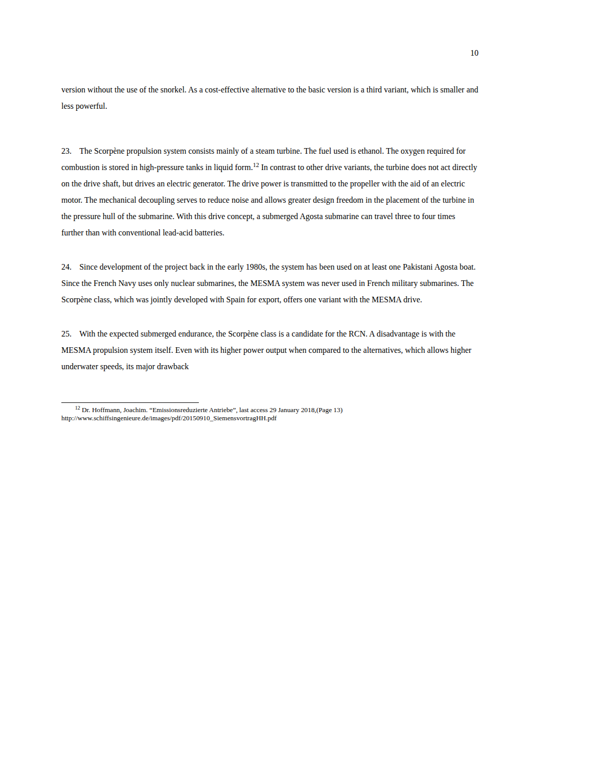10
version without the use of the snorkel. As a cost-effective alternative to the basic version is a third variant, which is smaller and less powerful.
23. The Scorpène propulsion system consists mainly of a steam turbine. The fuel used is ethanol. The oxygen required for combustion is stored in high-pressure tanks in liquid form.12 In contrast to other drive variants, the turbine does not act directly on the drive shaft, but drives an electric generator. The drive power is transmitted to the propeller with the aid of an electric motor. The mechanical decoupling serves to reduce noise and allows greater design freedom in the placement of the turbine in the pressure hull of the submarine. With this drive concept, a submerged Agosta submarine can travel three to four times further than with conventional lead-acid batteries.
24. Since development of the project back in the early 1980s, the system has been used on at least one Pakistani Agosta boat. Since the French Navy uses only nuclear submarines, the MESMA system was never used in French military submarines. The Scorpène class, which was jointly developed with Spain for export, offers one variant with the MESMA drive.
25. With the expected submerged endurance, the Scorpène class is a candidate for the RCN. A disadvantage is with the MESMA propulsion system itself. Even with its higher power output when compared to the alternatives, which allows higher underwater speeds, its major drawback
12 Dr. Hoffmann, Joachim. “Emissionsreduzierte Antriebe”, last access 29 January 2018,(Page 13) http://www.schiffsingenieure.de/images/pdf/20150910_SiemensvortragHH.pdf